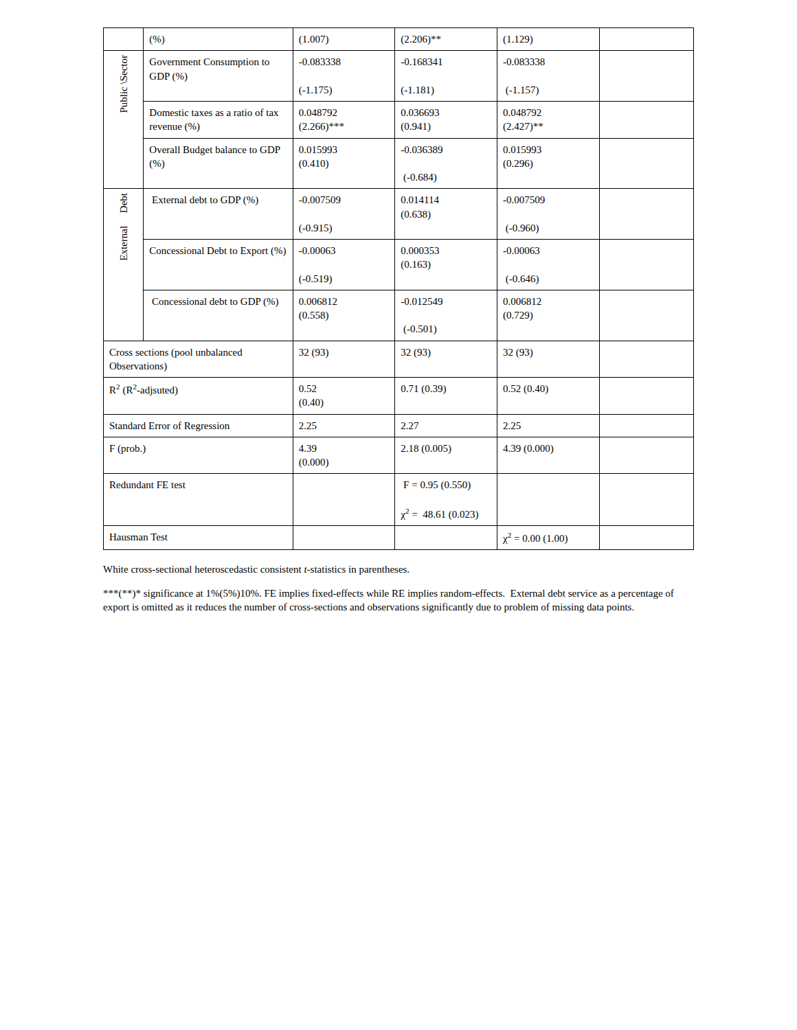| | (%) | (1.007) | (2.206)** | (1.129) | |
| Public \Sector | Government Consumption to GDP (%) | -0.083338 (-1.175) | -0.168341 (-1.181) | -0.083338 (-1.157) | |
| Domestic taxes as a ratio of tax revenue (%) | 0.048792 (2.266)*** | 0.036693 (0.941) | 0.048792 (2.427)** | |
| Overall Budget balance to GDP (%) | 0.015993 (0.410) | -0.036389 (-0.684) | 0.015993 (0.296) | |
| External Debt | External debt to GDP (%) | -0.007509 (-0.915) | 0.014114 (0.638) | -0.007509 (-0.960) | |
| Concessional Debt to Export (%) | -0.00063 (-0.519) | 0.000353 (0.163) | -0.00063 (-0.646) | |
| Concessional debt to GDP (%) | 0.006812 (0.558) | -0.012549 (-0.501) | 0.006812 (0.729) | |
| Cross sections (pool unbalanced Observations) | 32 (93) | 32 (93) | 32 (93) | |
| R 2 (R 2 -adjsuted) | 0.52 (0.40) | 0.71 (0.39) | 0.52 (0.40) | |
| Standard Error of Regression | 2.25 | 2.27 | 2.25 | |
| F (prob.) | 4.39 (0.000) | 2.18 (0.005) | 4.39 (0.000) | |
| Redundant FE test | | F = 0.95 (0.550) 2 = 48.61 (0.023) | | |
| Hausman Test | | | 2 = 0.00 (1.00) | |
White cross-sectional heteroscedastic consistent t-statistics in parentheses.
***(**)* significance at 1%(5%)10%. FE implies fixed-effects while RE implies random-effects. External debt service as a percentage of export is omitted as it reduces the number of cross-sections and observations significantly due to problem of missing data points.